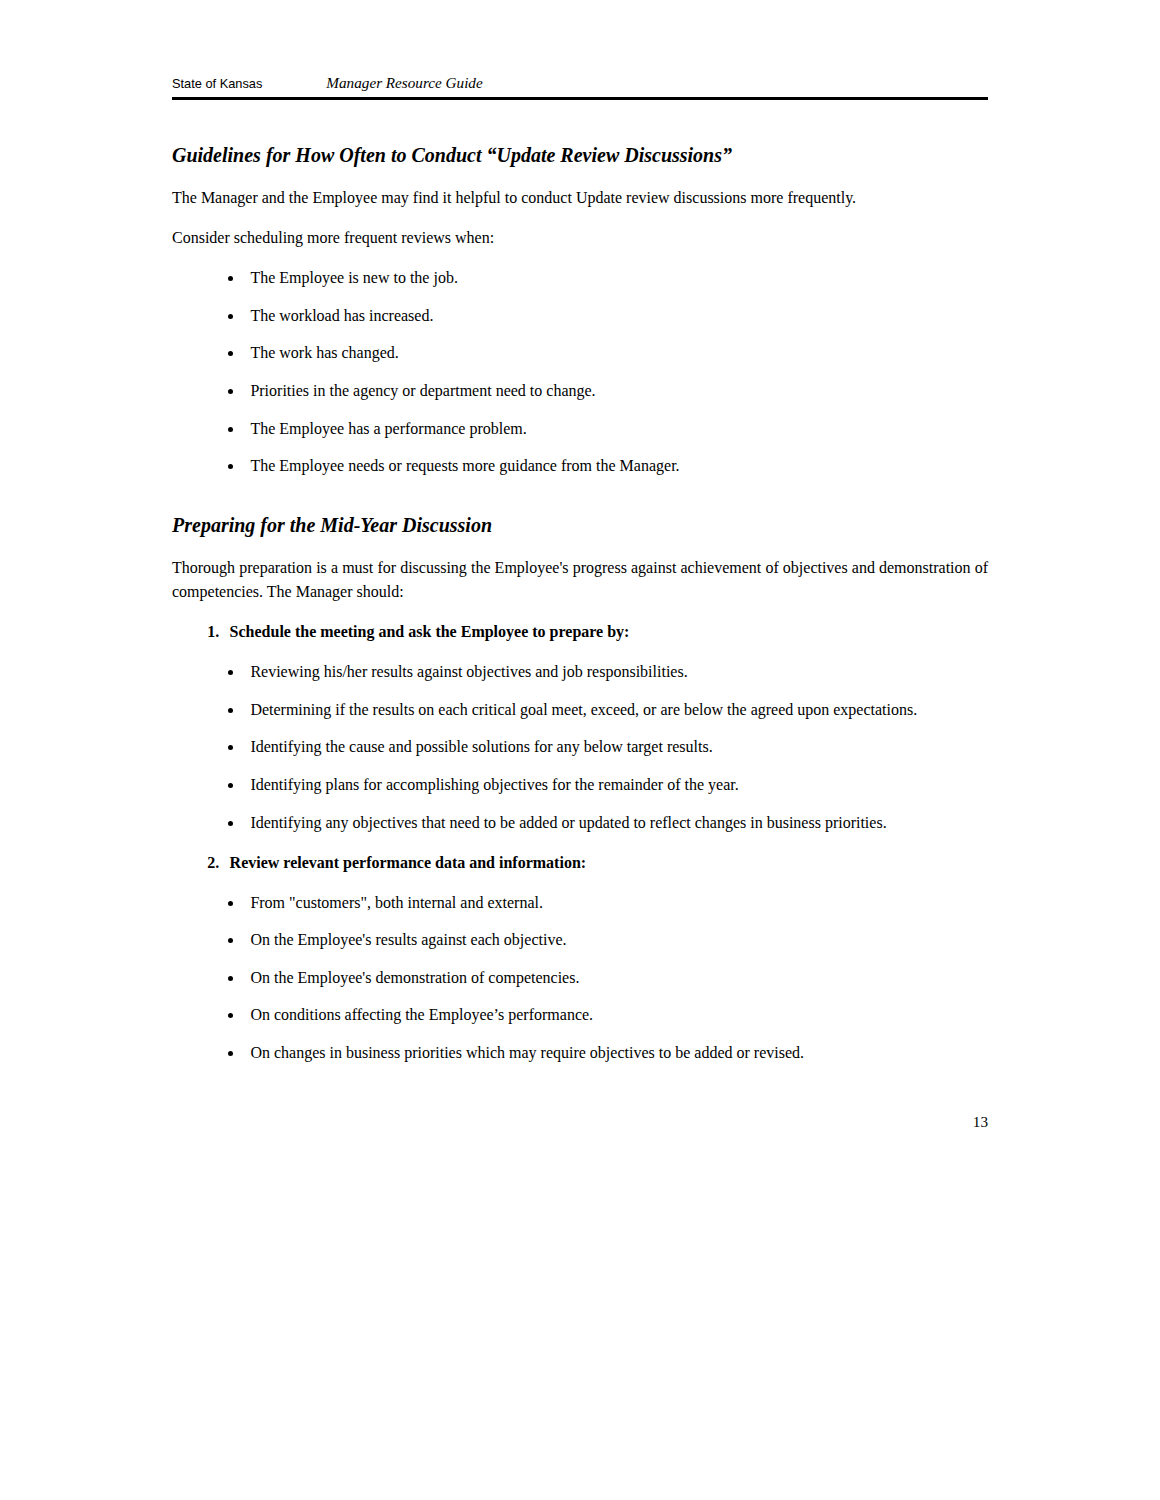State of Kansas Manager Resource Guide
Guidelines for How Often to Conduct “Update Review Discussions”
The Manager and the Employee may find it helpful to conduct Update review discussions more frequently.
Consider scheduling more frequent reviews when:
The Employee is new to the job.
The workload has increased.
The work has changed.
Priorities in the agency or department need to change.
The Employee has a performance problem.
The Employee needs or requests more guidance from the Manager.
Preparing for the Mid-Year Discussion
Thorough preparation is a must for discussing the Employee's progress against achievement of objectives and demonstration of competencies. The Manager should:
Schedule the meeting and ask the Employee to prepare by:
Reviewing his/her results against objectives and job responsibilities.
Determining if the results on each critical goal meet, exceed, or are below the agreed upon expectations.
Identifying the cause and possible solutions for any below target results.
Identifying plans for accomplishing objectives for the remainder of the year.
Identifying any objectives that need to be added or updated to reflect changes in business priorities.
Review relevant performance data and information:
From "customers", both internal and external.
On the Employee's results against each objective.
On the Employee's demonstration of competencies.
On conditions affecting the Employee’s performance.
On changes in business priorities which may require objectives to be added or revised.
13